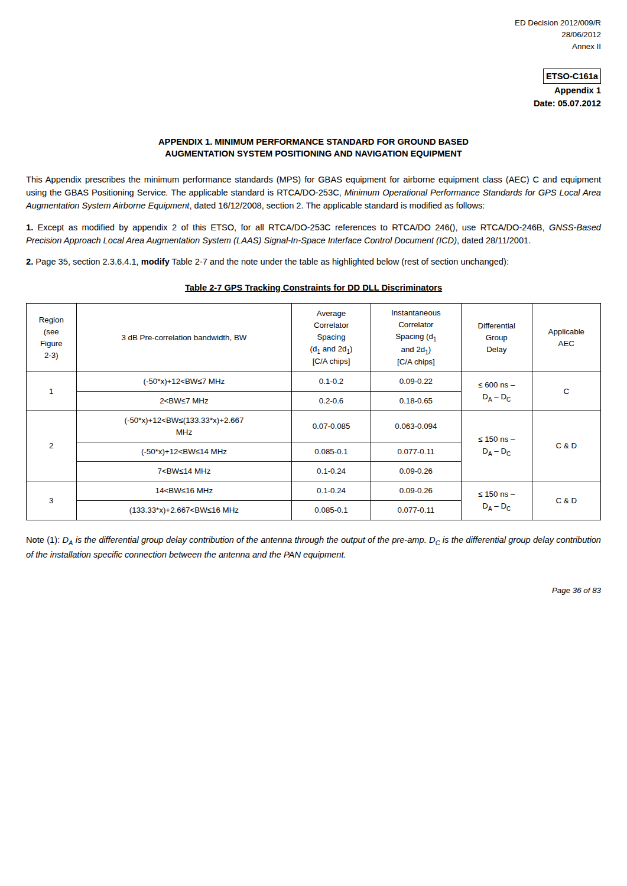ED Decision 2012/009/R
28/06/2012
Annex II
ETSO-C161a Appendix 1 Date: 05.07.2012
APPENDIX 1. MINIMUM PERFORMANCE STANDARD FOR GROUND BASED
AUGMENTATION SYSTEM POSITIONING AND NAVIGATION EQUIPMENT
This Appendix prescribes the minimum performance standards (MPS) for GBAS equipment for airborne equipment class (AEC) C and equipment using the GBAS Positioning Service. The applicable standard is RTCA/DO-253C, Minimum Operational Performance Standards for GPS Local Area Augmentation System Airborne Equipment, dated 16/12/2008, section 2. The applicable standard is modified as follows:
1. Except as modified by appendix 2 of this ETSO, for all RTCA/DO-253C references to RTCA/DO 246(), use RTCA/DO-246B, GNSS-Based Precision Approach Local Area Augmentation System (LAAS) Signal-In-Space Interface Control Document (ICD), dated 28/11/2001.
2. Page 35, section 2.3.6.4.1, modify Table 2-7 and the note under the table as highlighted below (rest of section unchanged):
Table 2-7 GPS Tracking Constraints for DD DLL Discriminators
| Region (see Figure 2-3) | 3 dB Pre-correlation bandwidth, BW | Average Correlator Spacing (d 1 and 2d 1 ) [C/A chips] | Instantaneous Correlator Spacing (d 1 and 2d 1 ) [C/A chips] | Differential Group Delay | Applicable AEC |
| --- | --- | --- | --- | --- | --- |
| 1 | (-50*x)+12<BW≤7 MHz | 0.1-0.2 | 0.09-0.22 | ≤ 600 ns – D A – D C | C |
| 2<BW≤7 MHz | 0.2-0.6 | 0.18-0.65 |
| 2 | (-50*x)+12<BW≤(133.33*x)+2.667 MHz | 0.07-0.085 | 0.063-0.094 | ≤ 150 ns – D A – D C | C & D |
| (-50*x)+12<BW≤14 MHz | 0.085-0.1 | 0.077-0.11 |
| 7<BW≤14 MHz | 0.1-0.24 | 0.09-0.26 |
| 3 | 14<BW≤16 MHz | 0.1-0.24 | 0.09-0.26 | ≤ 150 ns – D A – D C | C & D |
| (133.33*x)+2.667<BW≤16 MHz | 0.085-0.1 | 0.077-0.11 |
Note (1): DA is the differential group delay contribution of the antenna through the output of the pre-amp. DC is the differential group delay contribution of the installation specific connection between the antenna and the PAN equipment.
Page 36 of 83